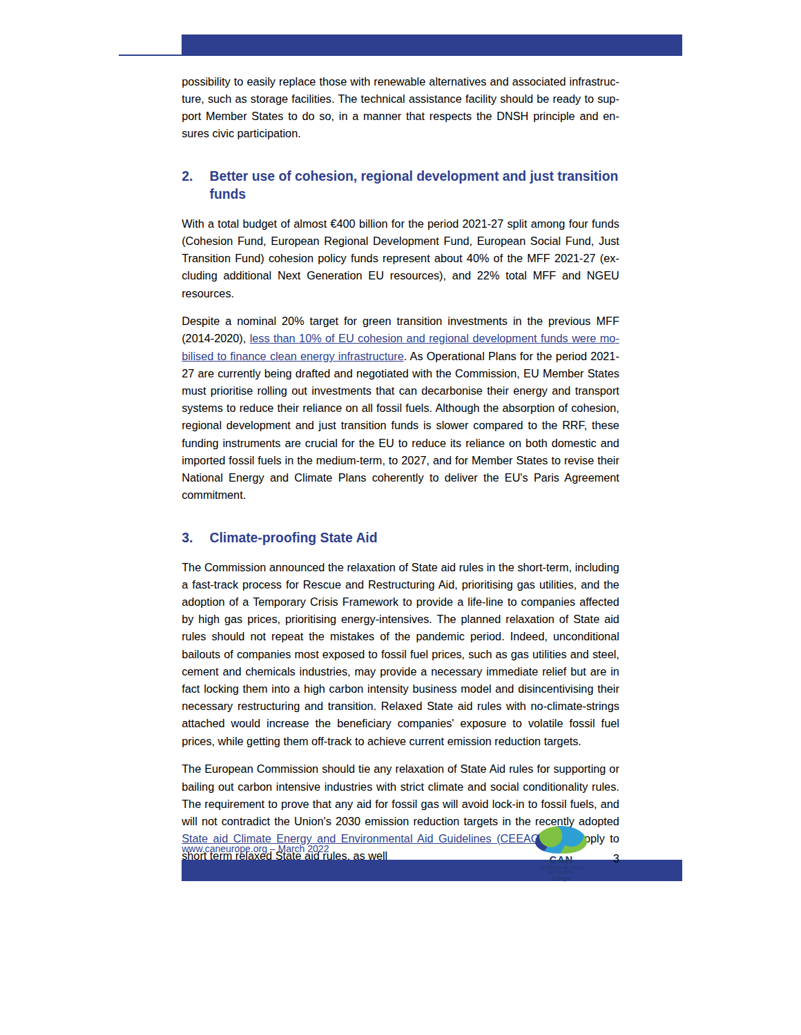possibility to easily replace those with renewable alternatives and associated infrastructure, such as storage facilities. The technical assistance facility should be ready to support Member States to do so, in a manner that respects the DNSH principle and ensures civic participation.
2. Better use of cohesion, regional development and just transition funds
With a total budget of almost €400 billion for the period 2021-27 split among four funds (Cohesion Fund, European Regional Development Fund, European Social Fund, Just Transition Fund) cohesion policy funds represent about 40% of the MFF 2021-27 (excluding additional Next Generation EU resources), and 22% total MFF and NGEU resources.
Despite a nominal 20% target for green transition investments in the previous MFF (2014-2020), less than 10% of EU cohesion and regional development funds were mobilised to finance clean energy infrastructure. As Operational Plans for the period 2021-27 are currently being drafted and negotiated with the Commission, EU Member States must prioritise rolling out investments that can decarbonise their energy and transport systems to reduce their reliance on all fossil fuels. Although the absorption of cohesion, regional development and just transition funds is slower compared to the RRF, these funding instruments are crucial for the EU to reduce its reliance on both domestic and imported fossil fuels in the medium-term, to 2027, and for Member States to revise their National Energy and Climate Plans coherently to deliver the EU's Paris Agreement commitment.
3. Climate-proofing State Aid
The Commission announced the relaxation of State aid rules in the short-term, including a fast-track process for Rescue and Restructuring Aid, prioritising gas utilities, and the adoption of a Temporary Crisis Framework to provide a life-line to companies affected by high gas prices, prioritising energy-intensives. The planned relaxation of State aid rules should not repeat the mistakes of the pandemic period. Indeed, unconditional bailouts of companies most exposed to fossil fuel prices, such as gas utilities and steel, cement and chemicals industries, may provide a necessary immediate relief but are in fact locking them into a high carbon intensity business model and disincentivising their necessary restructuring and transition. Relaxed State aid rules with no-climate-strings attached would increase the beneficiary companies' exposure to volatile fossil fuel prices, while getting them off-track to achieve current emission reduction targets.
The European Commission should tie any relaxation of State Aid rules for supporting or bailing out carbon intensive industries with strict climate and social conditionality rules. The requirement to prove that any aid for fossil gas will avoid lock-in to fossil fuels, and will not contradict the Union's 2030 emission reduction targets in the recently adopted State aid Climate Energy and Environmental Aid Guidelines (CEEAG) must apply to short term relaxed State aid rules, as well
www.caneurope.org – March 2022
CAN CLIMATE ACTION NETWORK Europe
3